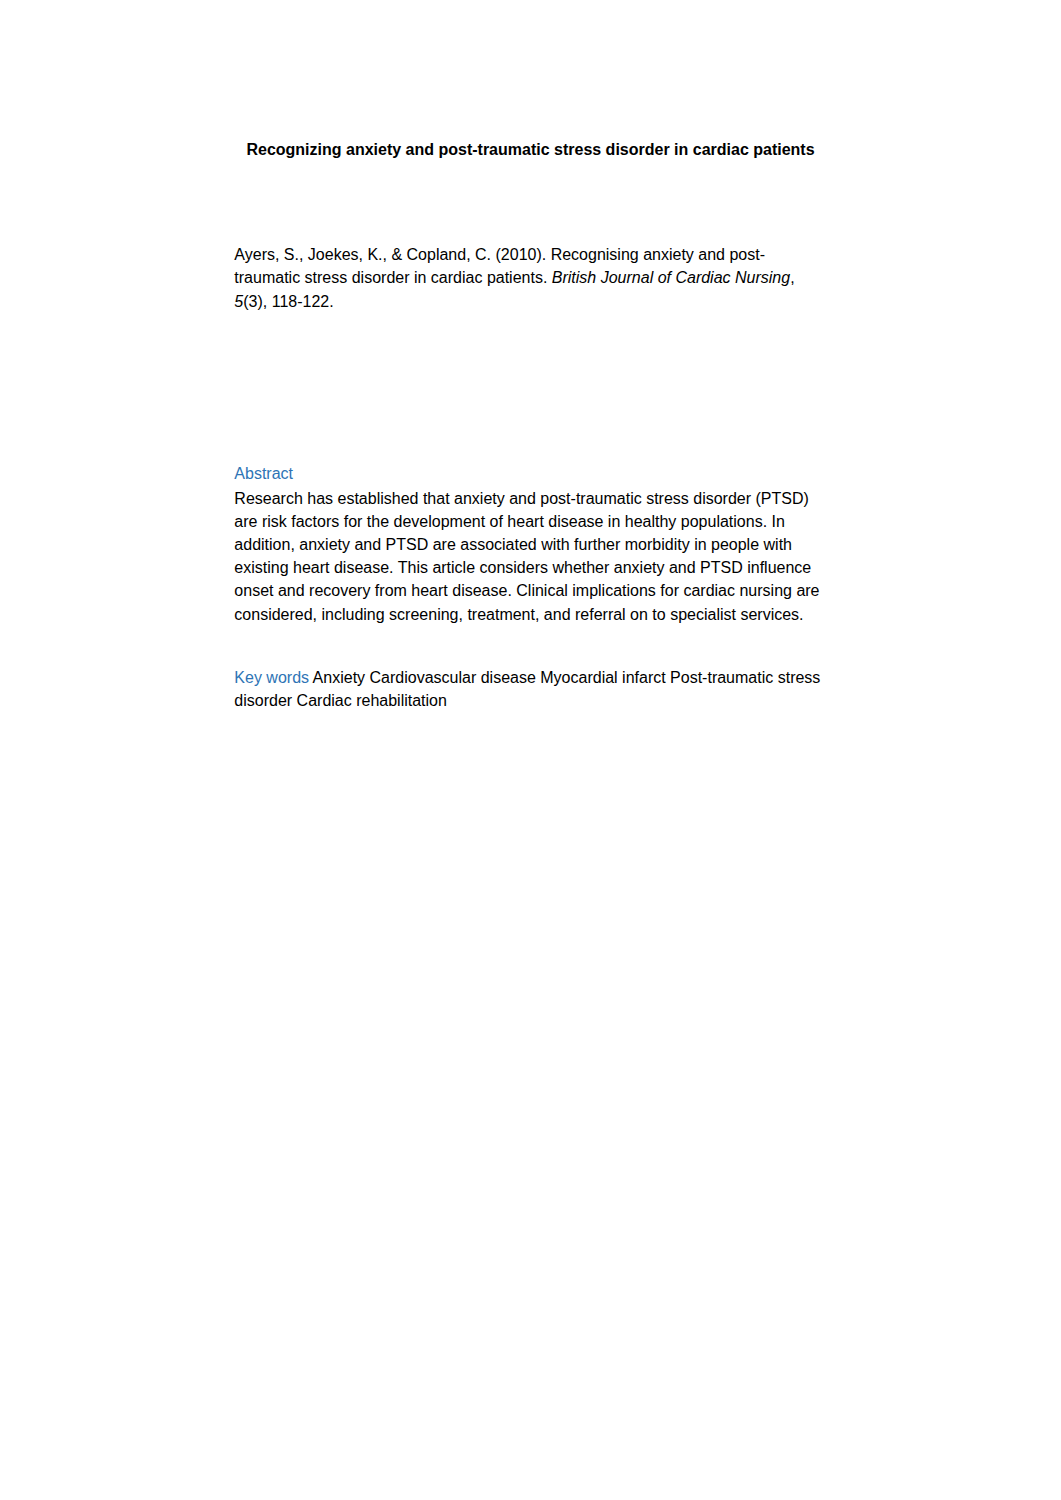Recognizing anxiety and post-traumatic stress disorder in cardiac patients
Ayers, S., Joekes, K., & Copland, C. (2010). Recognising anxiety and post-traumatic stress disorder in cardiac patients. British Journal of Cardiac Nursing, 5(3), 118-122.
Abstract
Research has established that anxiety and post-traumatic stress disorder (PTSD) are risk factors for the development of heart disease in healthy populations. In addition, anxiety and PTSD are associated with further morbidity in people with existing heart disease. This article considers whether anxiety and PTSD influence onset and recovery from heart disease. Clinical implications for cardiac nursing are considered, including screening, treatment, and referral on to specialist services.
Key words Anxiety Cardiovascular disease Myocardial infarct Post-traumatic stress disorder Cardiac rehabilitation